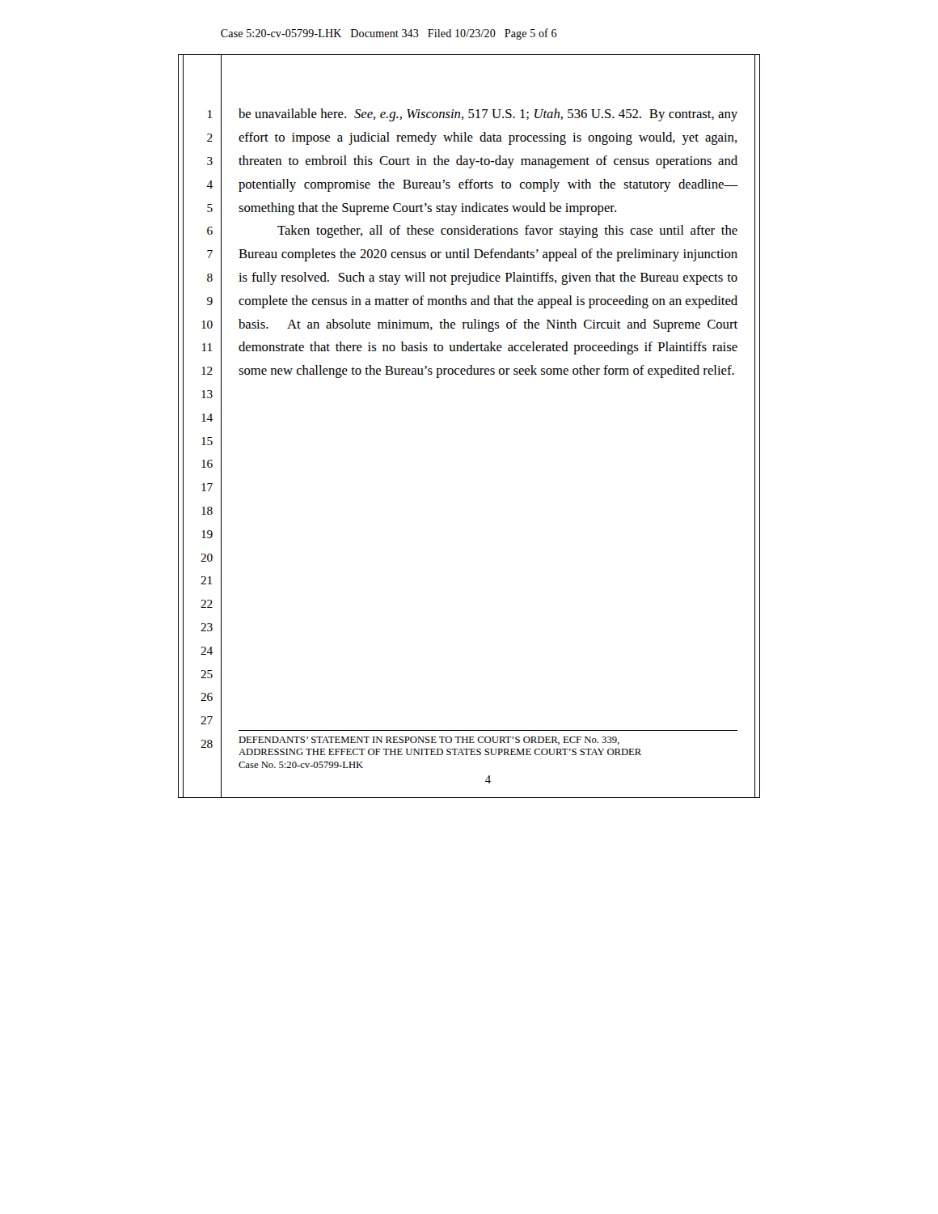Case 5:20-cv-05799-LHK Document 343 Filed 10/23/20 Page 5 of 6
1
2
3
4
5
6
7
8
9
10
11
12
13
14
15
16
17
18
19
20
21
22
23
24
25
26
27
28
be unavailable here. See, e.g., Wisconsin, 517 U.S. 1; Utah, 536 U.S. 452. By contrast, any effort to impose a judicial remedy while data processing is ongoing would, yet again, threaten to embroil this Court in the day-to-day management of census operations and potentially compromise the Bureau’s efforts to comply with the statutory deadline—something that the Supreme Court’s stay indicates would be improper.
Taken together, all of these considerations favor staying this case until after the Bureau completes the 2020 census or until Defendants’ appeal of the preliminary injunction is fully resolved. Such a stay will not prejudice Plaintiffs, given that the Bureau expects to complete the census in a matter of months and that the appeal is proceeding on an expedited basis. At an absolute minimum, the rulings of the Ninth Circuit and Supreme Court demonstrate that there is no basis to undertake accelerated proceedings if Plaintiffs raise some new challenge to the Bureau’s procedures or seek some other form of expedited relief.
DEFENDANTS’ STATEMENT IN RESPONSE TO THE COURT’S ORDER, ECF No. 339,
ADDRESSING THE EFFECT OF THE UNITED STATES SUPREME COURT’S STAY ORDER
Case No. 5:20-cv-05799-LHK
4